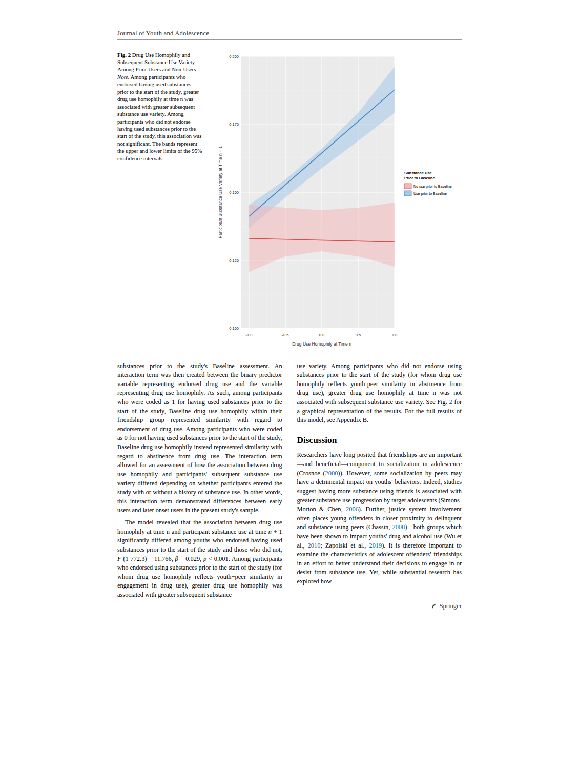Journal of Youth and Adolescence
Fig. 2 Drug Use Homophily and Subsequent Substance Use Variety Among Prior Users and Non-Users. Note. Among participants who endorsed having used substances prior to the start of the study, greater drug use homophily at time n was associated with greater subsequent substance use variety. Among participants who did not endorse having used substances prior to the start of the study, this association was not significant. The bands represent the upper and lower limits of the 95% confidence intervals
0.200 0.175 0.150 0.125 0.100 -1.0 -0.5 0.0 0.5 1.0 Drug Use Homophily at Time n Participant Substance Use Variety at Time n + 1 Substance Use Prior to Baseline No use prior to Baseline Use prior to Baseline
substances prior to the study's Baseline assessment. An interaction term was then created between the binary predictor variable representing endorsed drug use and the variable representing drug use homophily. As such, among participants who were coded as 1 for having used substances prior to the start of the study, Baseline drug use homophily within their friendship group represented similarity with regard to endorsement of drug use. Among participants who were coded as 0 for not having used substances prior to the start of the study, Baseline drug use homophily instead represented similarity with regard to abstinence from drug use. The interaction term allowed for an assessment of how the association between drug use homophily and participants' subsequent substance use variety differed depending on whether participants entered the study with or without a history of substance use. In other words, this interaction term demonstrated differences between early users and later onset users in the present study's sample.
The model revealed that the association between drug use homophily at time n and participant substance use at time n + 1 significantly differed among youths who endorsed having used substances prior to the start of the study and those who did not, F (1 772.3) = 11.766, β = 0.029, p < 0.001. Among participants who endorsed using substances prior to the start of the study (for whom drug use homophily reflects youth−peer similarity in engagement in drug use), greater drug use homophily was associated with greater subsequent substance
use variety. Among participants who did not endorse using substances prior to the start of the study (for whom drug use homophily reflects youth-peer similarity in abstinence from drug use), greater drug use homophily at time n was not associated with subsequent substance use variety. See Fig. 2 for a graphical representation of the results. For the full results of this model, see Appendix B.
Discussion
Researchers have long posited that friendships are an important—and beneficial—component to socialization in adolescence (Crosnoe (2000)). However, some socialization by peers may have a detrimental impact on youths' behaviors. Indeed, studies suggest having more substance using friends is associated with greater substance use progression by target adolescents (Simons-Morton & Chen, 2006). Further, justice system involvement often places young offenders in closer proximity to delinquent and substance using peers (Chassin, 2008)—both groups which have been shown to impact youths' drug and alcohol use (Wu et al., 2010; Zapolski et al., 2019). It is therefore important to examine the characteristics of adolescent offenders' friendships in an effort to better understand their decisions to engage in or desist from substance use. Yet, while substantial research has explored how
Springer